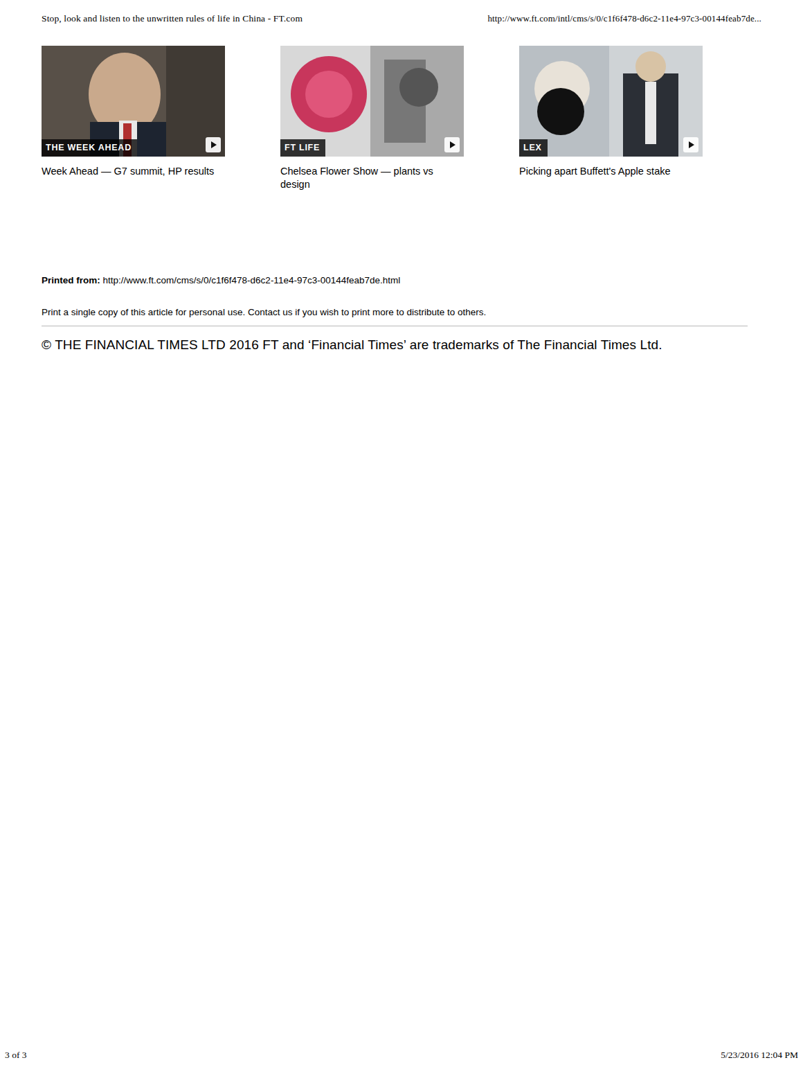Stop, look and listen to the unwritten rules of life in China - FT.com
http://www.ft.com/intl/cms/s/0/c1f6f478-d6c2-11e4-97c3-00144feab7de...
The Week Ahead
Week Ahead — G7 summit, HP results
FT Life
Chelsea Flower Show — plants vs design
Lex
Picking apart Buffett's Apple stake
Printed from: http://www.ft.com/cms/s/0/c1f6f478-d6c2-11e4-97c3-00144feab7de.html
Print a single copy of this article for personal use. Contact us if you wish to print more to distribute to others.
© THE FINANCIAL TIMES LTD 2016 FT and ‘Financial Times’ are trademarks of The Financial Times Ltd.
3 of 3
5/23/2016 12:04 PM